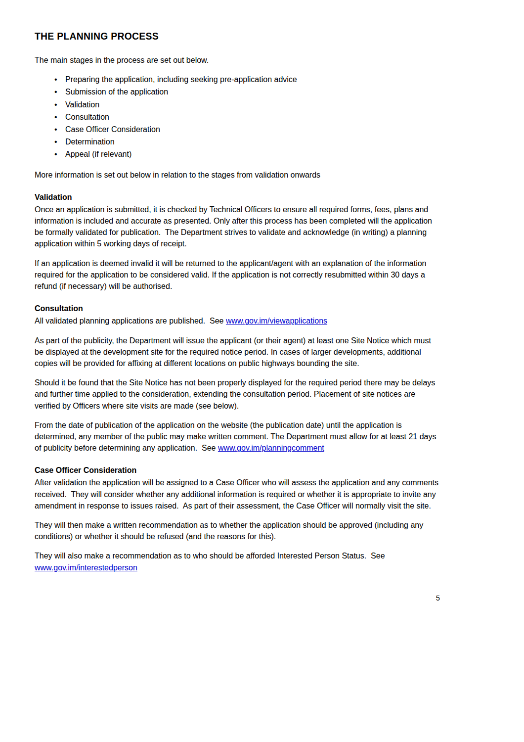THE PLANNING PROCESS
The main stages in the process are set out below.
Preparing the application, including seeking pre-application advice
Submission of the application
Validation
Consultation
Case Officer Consideration
Determination
Appeal (if relevant)
More information is set out below in relation to the stages from validation onwards
Validation
Once an application is submitted, it is checked by Technical Officers to ensure all required forms, fees, plans and information is included and accurate as presented. Only after this process has been completed will the application be formally validated for publication. The Department strives to validate and acknowledge (in writing) a planning application within 5 working days of receipt.
If an application is deemed invalid it will be returned to the applicant/agent with an explanation of the information required for the application to be considered valid. If the application is not correctly resubmitted within 30 days a refund (if necessary) will be authorised.
Consultation
All validated planning applications are published. See www.gov.im/viewapplications
As part of the publicity, the Department will issue the applicant (or their agent) at least one Site Notice which must be displayed at the development site for the required notice period. In cases of larger developments, additional copies will be provided for affixing at different locations on public highways bounding the site.
Should it be found that the Site Notice has not been properly displayed for the required period there may be delays and further time applied to the consideration, extending the consultation period. Placement of site notices are verified by Officers where site visits are made (see below).
From the date of publication of the application on the website (the publication date) until the application is determined, any member of the public may make written comment. The Department must allow for at least 21 days of publicity before determining any application. See www.gov.im/planningcomment
Case Officer Consideration
After validation the application will be assigned to a Case Officer who will assess the application and any comments received. They will consider whether any additional information is required or whether it is appropriate to invite any amendment in response to issues raised. As part of their assessment, the Case Officer will normally visit the site.
They will then make a written recommendation as to whether the application should be approved (including any conditions) or whether it should be refused (and the reasons for this).
They will also make a recommendation as to who should be afforded Interested Person Status. See www.gov.im/interestedperson
5